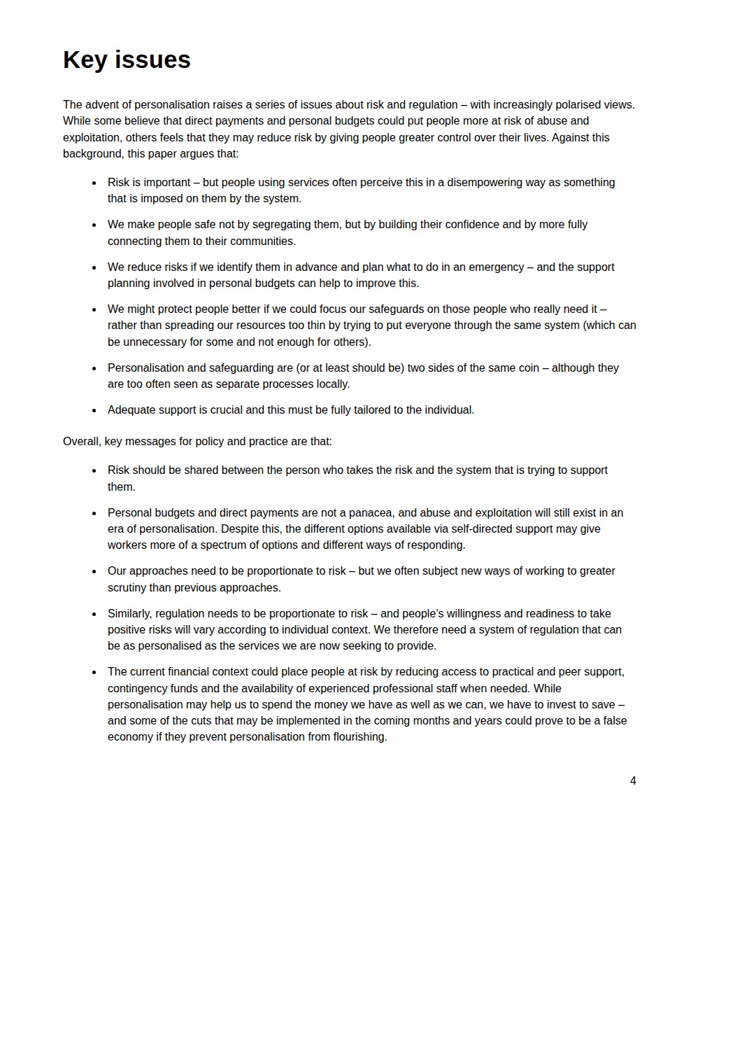Key issues
The advent of personalisation raises a series of issues about risk and regulation – with increasingly polarised views. While some believe that direct payments and personal budgets could put people more at risk of abuse and exploitation, others feels that they may reduce risk by giving people greater control over their lives. Against this background, this paper argues that:
Risk is important – but people using services often perceive this in a disempowering way as something that is imposed on them by the system.
We make people safe not by segregating them, but by building their confidence and by more fully connecting them to their communities.
We reduce risks if we identify them in advance and plan what to do in an emergency – and the support planning involved in personal budgets can help to improve this.
We might protect people better if we could focus our safeguards on those people who really need it – rather than spreading our resources too thin by trying to put everyone through the same system (which can be unnecessary for some and not enough for others).
Personalisation and safeguarding are (or at least should be) two sides of the same coin – although they are too often seen as separate processes locally.
Adequate support is crucial and this must be fully tailored to the individual.
Overall, key messages for policy and practice are that:
Risk should be shared between the person who takes the risk and the system that is trying to support them.
Personal budgets and direct payments are not a panacea, and abuse and exploitation will still exist in an era of personalisation. Despite this, the different options available via self-directed support may give workers more of a spectrum of options and different ways of responding.
Our approaches need to be proportionate to risk – but we often subject new ways of working to greater scrutiny than previous approaches.
Similarly, regulation needs to be proportionate to risk – and people’s willingness and readiness to take positive risks will vary according to individual context. We therefore need a system of regulation that can be as personalised as the services we are now seeking to provide.
The current financial context could place people at risk by reducing access to practical and peer support, contingency funds and the availability of experienced professional staff when needed. While personalisation may help us to spend the money we have as well as we can, we have to invest to save – and some of the cuts that may be implemented in the coming months and years could prove to be a false economy if they prevent personalisation from flourishing.
4